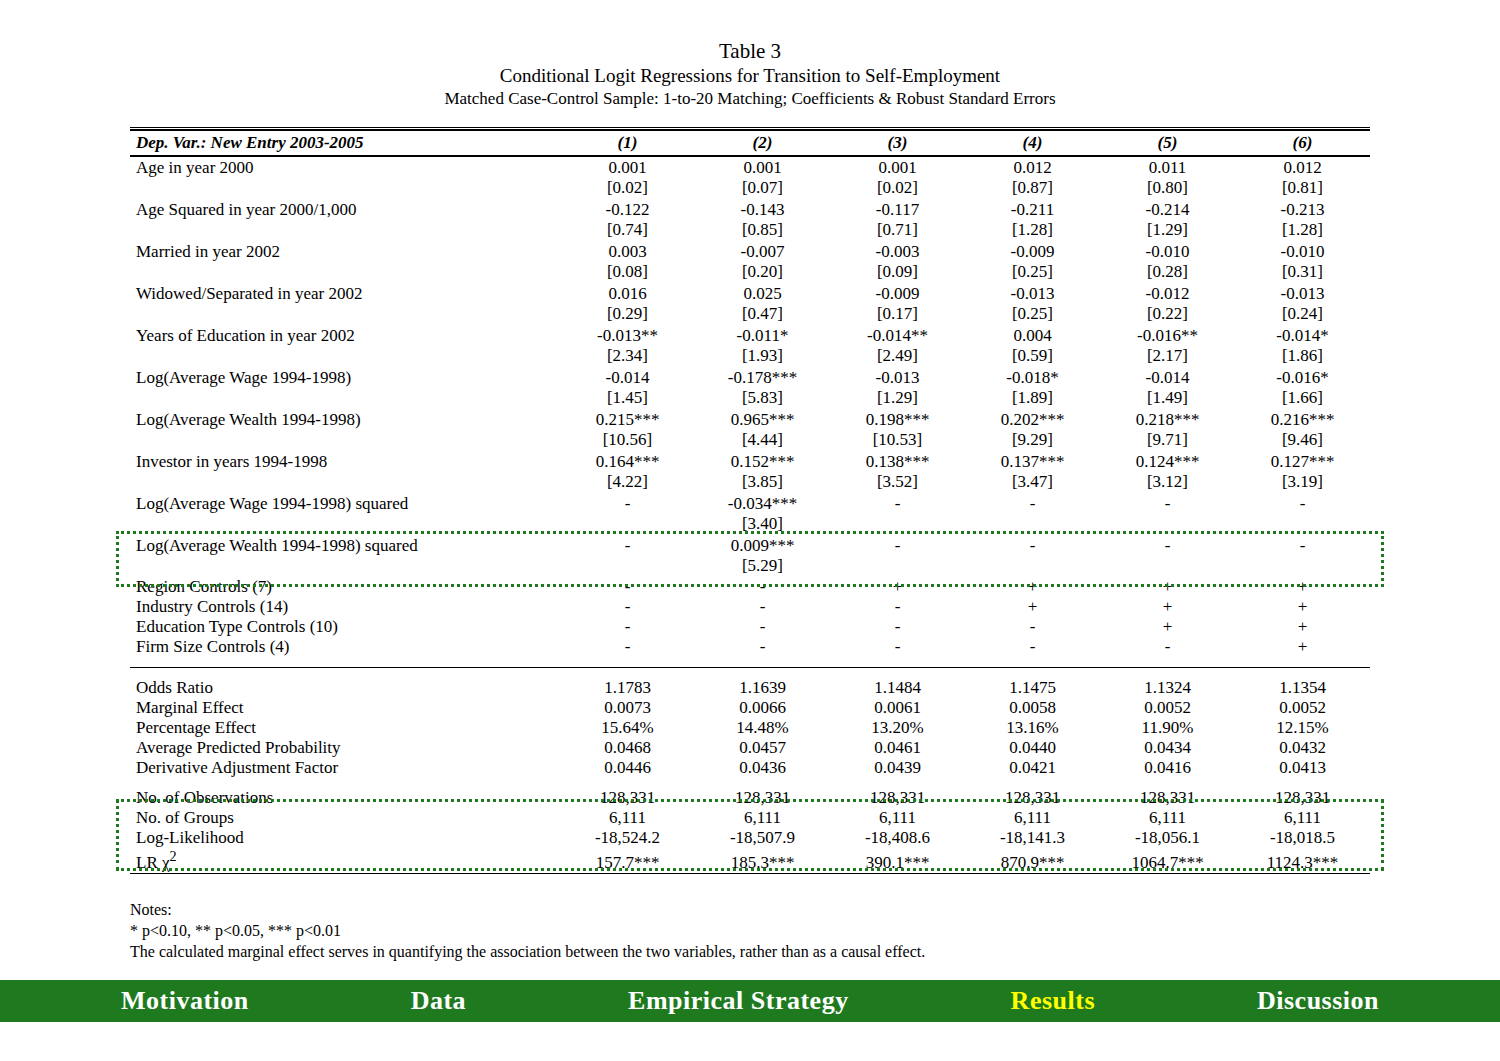Table 3
Conditional Logit Regressions for Transition to Self-Employment
Matched Case-Control Sample: 1-to-20 Matching; Coefficients & Robust Standard Errors
| Dep. Var.: New Entry 2003-2005 | (1) | (2) | (3) | (4) | (5) | (6) |
| Age in year 2000 | 0.001 | 0.001 | 0.001 | 0.012 | 0.011 | 0.012 |
| | [0.02] | [0.07] | [0.02] | [0.87] | [0.80] | [0.81] |
| Age Squared in year 2000/1,000 | -0.122 | -0.143 | -0.117 | -0.211 | -0.214 | -0.213 |
| | [0.74] | [0.85] | [0.71] | [1.28] | [1.29] | [1.28] |
| Married in year 2002 | 0.003 | -0.007 | -0.003 | -0.009 | -0.010 | -0.010 |
| | [0.08] | [0.20] | [0.09] | [0.25] | [0.28] | [0.31] |
| Widowed/Separated in year 2002 | 0.016 | 0.025 | -0.009 | -0.013 | -0.012 | -0.013 |
| | [0.29] | [0.47] | [0.17] | [0.25] | [0.22] | [0.24] |
| Years of Education in year 2002 | -0.013** | -0.011* | -0.014** | 0.004 | -0.016** | -0.014* |
| | [2.34] | [1.93] | [2.49] | [0.59] | [2.17] | [1.86] |
| Log(Average Wage 1994-1998) | -0.014 | -0.178*** | -0.013 | -0.018* | -0.014 | -0.016* |
| | [1.45] | [5.83] | [1.29] | [1.89] | [1.49] | [1.66] |
| Log(Average Wealth 1994-1998) | 0.215*** | 0.965*** | 0.198*** | 0.202*** | 0.218*** | 0.216*** |
| | [10.56] | [4.44] | [10.53] | [9.29] | [9.71] | [9.46] |
| Investor in years 1994-1998 | 0.164*** | 0.152*** | 0.138*** | 0.137*** | 0.124*** | 0.127*** |
| | [4.22] | [3.85] | [3.52] | [3.47] | [3.12] | [3.19] |
| Log(Average Wage 1994-1998) squared | - | -0.034*** | - | - | - | - |
| | | [3.40] | | | | |
| Log(Average Wealth 1994-1998) squared | - | 0.009*** | - | - | - | - |
| | | [5.29] | | | | |
| Region Controls (7) | - | - | + | + | + | + |
| Industry Controls (14) | - | - | - | + | + | + |
| Education Type Controls (10) | - | - | - | - | + | + |
| Firm Size Controls (4) | - | - | - | - | - | + |
| Odds Ratio | 1.1783 | 1.1639 | 1.1484 | 1.1475 | 1.1324 | 1.1354 |
| Marginal Effect | 0.0073 | 0.0066 | 0.0061 | 0.0058 | 0.0052 | 0.0052 |
| Percentage Effect | 15.64% | 14.48% | 13.20% | 13.16% | 11.90% | 12.15% |
| Average Predicted Probability | 0.0468 | 0.0457 | 0.0461 | 0.0440 | 0.0434 | 0.0432 |
| Derivative Adjustment Factor | 0.0446 | 0.0436 | 0.0439 | 0.0421 | 0.0416 | 0.0413 |
| No. of Observations | 128,331 | 128,331 | 128,331 | 128,331 | 128,331 | 128,331 |
| No. of Groups | 6,111 | 6,111 | 6,111 | 6,111 | 6,111 | 6,111 |
| Log-Likelihood | -18,524.2 | -18,507.9 | -18,408.6 | -18,141.3 | -18,056.1 | -18,018.5 |
| LR χ 2 | 157.7*** | 185.3*** | 390.1*** | 870.9*** | 1064.7*** | 1124.3*** |
Notes:
* p<0.10, ** p<0.05, *** p<0.01
The calculated marginal effect serves in quantifying the association between the two variables, rather than as a causal effect.
Motivation Data Empirical Strategy Results Discussion